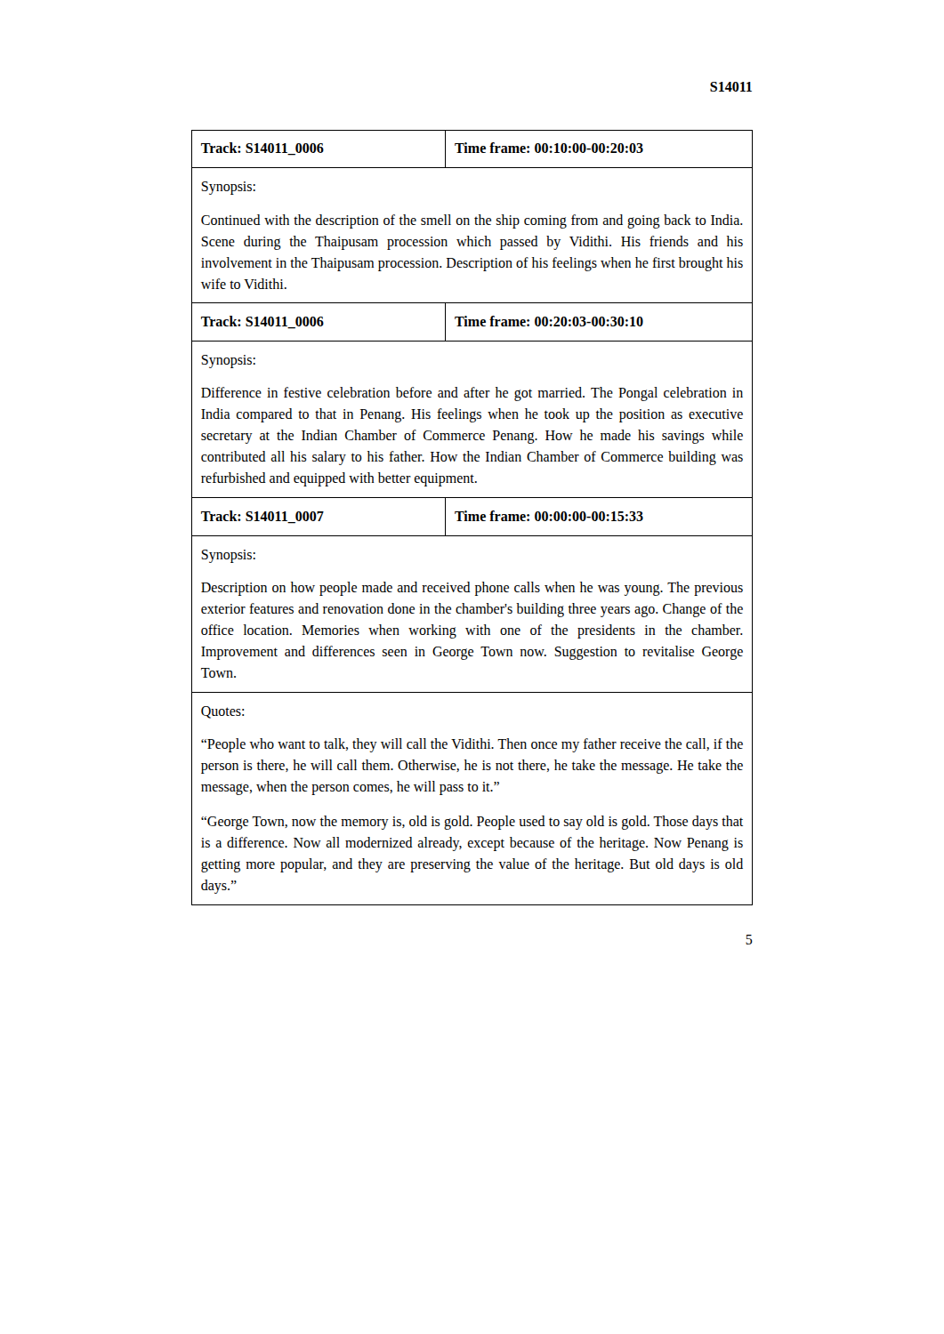S14011
| Track: S14011_0006 | Time frame: 00:10:00-00:20:03 |
| Synopsis: Continued with the description of the smell on the ship coming from and going back to India. Scene during the Thaipusam procession which passed by Vidithi. His friends and his involvement in the Thaipusam procession. Description of his feelings when he first brought his wife to Vidithi. |
| Track: S14011_0006 | Time frame: 00:20:03-00:30:10 |
| Synopsis: Difference in festive celebration before and after he got married. The Pongal celebration in India compared to that in Penang. His feelings when he took up the position as executive secretary at the Indian Chamber of Commerce Penang. How he made his savings while contributed all his salary to his father. How the Indian Chamber of Commerce building was refurbished and equipped with better equipment. |
| Track: S14011_0007 | Time frame: 00:00:00-00:15:33 |
| Synopsis: Description on how people made and received phone calls when he was young. The previous exterior features and renovation done in the chamber's building three years ago. Change of the office location. Memories when working with one of the presidents in the chamber. Improvement and differences seen in George Town now. Suggestion to revitalise George Town. |
| Quotes: “People who want to talk, they will call the Vidithi. Then once my father receive the call, if the person is there, he will call them. Otherwise, he is not there, he take the message. He take the message, when the person comes, he will pass to it.” “George Town, now the memory is, old is gold. People used to say old is gold. Those days that is a difference. Now all modernized already, except because of the heritage. Now Penang is getting more popular, and they are preserving the value of the heritage. But old days is old days.” |
5